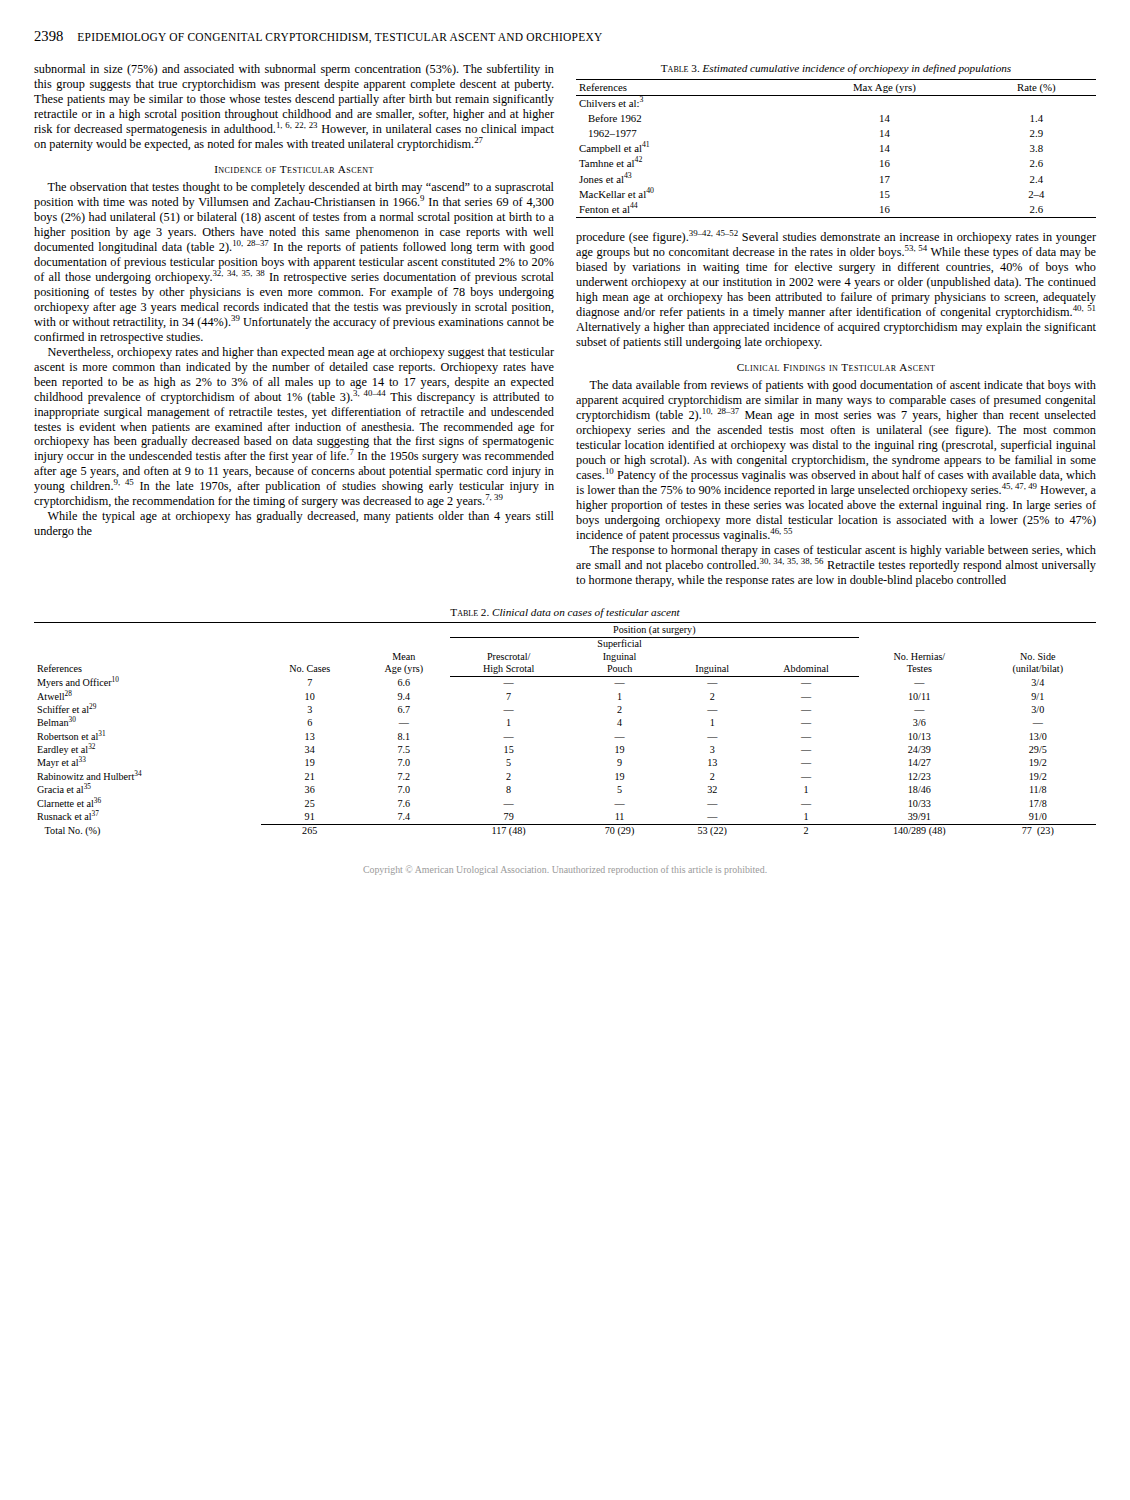2398 EPIDEMIOLOGY OF CONGENITAL CRYPTORCHIDISM, TESTICULAR ASCENT AND ORCHIOPEXY
subnormal in size (75%) and associated with subnormal sperm concentration (53%). The subfertility in this group suggests that true cryptorchidism was present despite apparent complete descent at puberty. These patients may be similar to those whose testes descend partially after birth but remain significantly retractile or in a high scrotal position throughout childhood and are smaller, softer, higher and at higher risk for decreased spermatogenesis in adulthood.1, 6, 22, 23 However, in unilateral cases no clinical impact on paternity would be expected, as noted for males with treated unilateral cryptorchidism.27
Incidence of Testicular Ascent
The observation that testes thought to be completely descended at birth may “ascend” to a suprascrotal position with time was noted by Villumsen and Zachau-Christiansen in 1966.9 In that series 69 of 4,300 boys (2%) had unilateral (51) or bilateral (18) ascent of testes from a normal scrotal position at birth to a higher position by age 3 years. Others have noted this same phenomenon in case reports with well documented longitudinal data (table 2).10, 28–37 In the reports of patients followed long term with good documentation of previous testicular position boys with apparent testicular ascent constituted 2% to 20% of all those undergoing orchiopexy.32, 34, 35, 38 In retrospective series documentation of previous scrotal positioning of testes by other physicians is even more common. For example of 78 boys undergoing orchiopexy after age 3 years medical records indicated that the testis was previously in scrotal position, with or without retractility, in 34 (44%).39 Unfortunately the accuracy of previous examinations cannot be confirmed in retrospective studies.
Nevertheless, orchiopexy rates and higher than expected mean age at orchiopexy suggest that testicular ascent is more common than indicated by the number of detailed case reports. Orchiopexy rates have been reported to be as high as 2% to 3% of all males up to age 14 to 17 years, despite an expected childhood prevalence of cryptorchidism of about 1% (table 3).3, 40–44 This discrepancy is attributed to inappropriate surgical management of retractile testes, yet differentiation of retractile and undescended testes is evident when patients are examined after induction of anesthesia. The recommended age for orchiopexy has been gradually decreased based on data suggesting that the first signs of spermatogenic injury occur in the undescended testis after the first year of life.7 In the 1950s surgery was recommended after age 5 years, and often at 9 to 11 years, because of concerns about potential spermatic cord injury in young children.9, 45 In the late 1970s, after publication of studies showing early testicular injury in cryptorchidism, the recommendation for the timing of surgery was decreased to age 2 years.7, 39
While the typical age at orchiopexy has gradually decreased, many patients older than 4 years still undergo the
Table 3. Estimated cumulative incidence of orchiopexy in defined populations
| References | Max Age (yrs) | Rate (%) |
| --- | --- | --- |
| Chilvers et al: 3 | | |
| Before 1962 | 14 | 1.4 |
| 1962–1977 | 14 | 2.9 |
| Campbell et al 41 | 14 | 3.8 |
| Tamhne et al 42 | 16 | 2.6 |
| Jones et al 43 | 17 | 2.4 |
| MacKellar et al 40 | 15 | 2–4 |
| Fenton et al 44 | 16 | 2.6 |
procedure (see figure).39–42, 45–52 Several studies demonstrate an increase in orchiopexy rates in younger age groups but no concomitant decrease in the rates in older boys.53, 54 While these types of data may be biased by variations in waiting time for elective surgery in different countries, 40% of boys who underwent orchiopexy at our institution in 2002 were 4 years or older (unpublished data). The continued high mean age at orchiopexy has been attributed to failure of primary physicians to screen, adequately diagnose and/or refer patients in a timely manner after identification of congenital cryptorchidism.40, 51 Alternatively a higher than appreciated incidence of acquired cryptorchidism may explain the significant subset of patients still undergoing late orchiopexy.
Clinical Findings in Testicular Ascent
The data available from reviews of patients with good documentation of ascent indicate that boys with apparent acquired cryptorchidism are similar in many ways to comparable cases of presumed congenital cryptorchidism (table 2).10, 28–37 Mean age in most series was 7 years, higher than recent unselected orchiopexy series and the ascended testis most often is unilateral (see figure). The most common testicular location identified at orchiopexy was distal to the inguinal ring (prescrotal, superficial inguinal pouch or high scrotal). As with congenital cryptorchidism, the syndrome appears to be familial in some cases.10 Patency of the processus vaginalis was observed in about half of cases with available data, which is lower than the 75% to 90% incidence reported in large unselected orchiopexy series.45, 47, 49 However, a higher proportion of testes in these series was located above the external inguinal ring. In large series of boys undergoing orchiopexy more distal testicular location is associated with a lower (25% to 47%) incidence of patent processus vaginalis.46, 55
The response to hormonal therapy in cases of testicular ascent is highly variable between series, which are small and not placebo controlled.30, 34, 35, 38, 56 Retractile testes reportedly respond almost universally to hormone therapy, while the response rates are low in double-blind placebo controlled
Table 2. Clinical data on cases of testicular ascent
| References | No. Cases | Mean Age (yrs) | Position (at surgery) | No. Hernias/ Testes | No. Side (unilat/bilat) |
| --- | --- | --- | --- | --- | --- |
| Prescrotal/ High Scrotal | Superficial Inguinal Pouch | Inguinal | Abdominal |
| Myers and Officer 10 | 7 | 6.6 | — | — | — | — | — | 3/4 |
| Atwell 28 | 10 | 9.4 | 7 | 1 | 2 | — | 10/11 | 9/1 |
| Schiffer et al 29 | 3 | 6.7 | — | 2 | — | — | — | 3/0 |
| Belman 30 | 6 | — | 1 | 4 | 1 | — | 3/6 | — |
| Robertson et al 31 | 13 | 8.1 | — | — | — | — | 10/13 | 13/0 |
| Eardley et al 32 | 34 | 7.5 | 15 | 19 | 3 | — | 24/39 | 29/5 |
| Mayr et al 33 | 19 | 7.0 | 5 | 9 | 13 | — | 14/27 | 19/2 |
| Rabinowitz and Hulbert 34 | 21 | 7.2 | 2 | 19 | 2 | — | 12/23 | 19/2 |
| Gracia et al 35 | 36 | 7.0 | 8 | 5 | 32 | 1 | 18/46 | 11/8 |
| Clarnette et al 36 | 25 | 7.6 | — | — | — | — | 10/33 | 17/8 |
| Rusnack et al 37 | 91 | 7.4 | 79 | 11 | — | 1 | 39/91 | 91/0 |
| Total No. (%) | 265 | | 117 (48) | 70 (29) | 53 (22) | 2 | 140/289 (48) | 77 (23) |
Copyright © American Urological Association. Unauthorized reproduction of this article is prohibited.